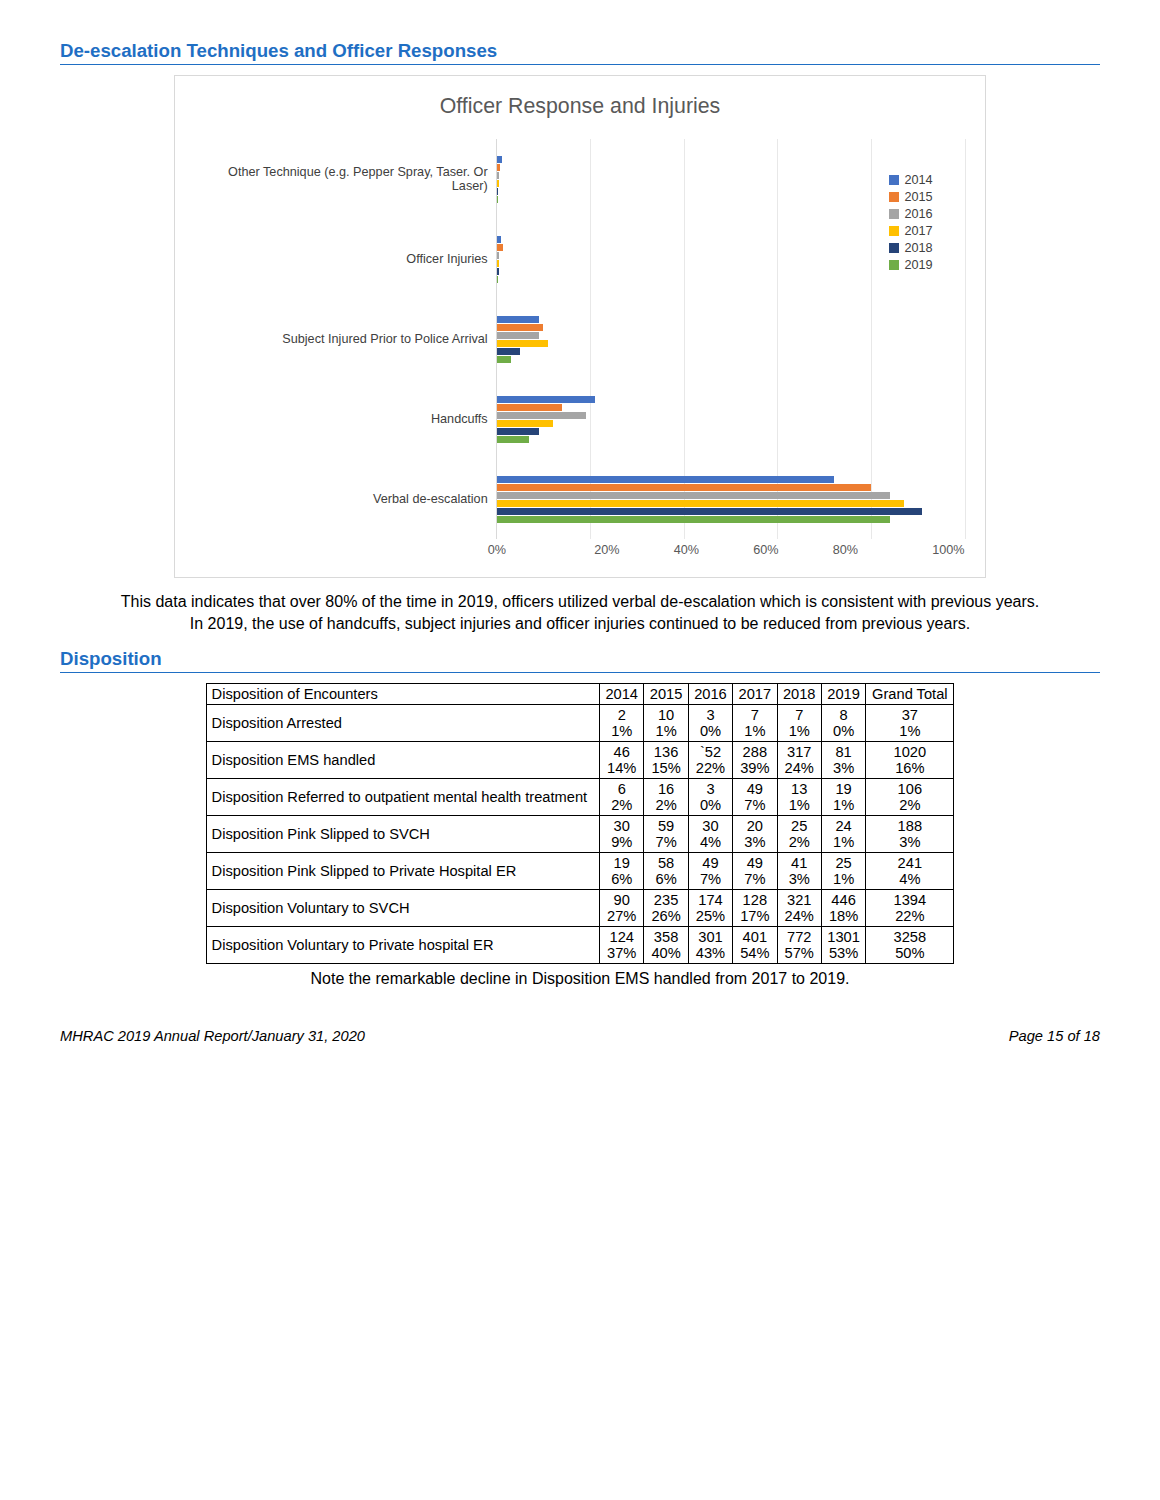De-escalation Techniques and Officer Responses
Officer Response and Injuries
Other Technique (e.g. Pepper Spray, Taser. Or Laser)
Officer Injuries
Subject Injured Prior to Police Arrival
Handcuffs
Verbal de-escalation
2014
2015
2016
2017
2018
2019
0% 20% 40% 60% 80% 100%
This data indicates that over 80% of the time in 2019, officers utilized verbal de-escalation which is consistent with previous years.
In 2019, the use of handcuffs, subject injuries and officer injuries continued to be reduced from previous years.
Disposition
| Disposition of Encounters | 2014 | 2015 | 2016 | 2017 | 2018 | 2019 | Grand Total |
| --- | --- | --- | --- | --- | --- | --- | --- |
| Disposition Arrested | 2 1% | 10 1% | 3 0% | 7 1% | 7 1% | 8 0% | 37 1% |
| Disposition EMS handled | 46 14% | 136 15% | `52 22% | 288 39% | 317 24% | 81 3% | 1020 16% |
| Disposition Referred to outpatient mental health treatment | 6 2% | 16 2% | 3 0% | 49 7% | 13 1% | 19 1% | 106 2% |
| Disposition Pink Slipped to SVCH | 30 9% | 59 7% | 30 4% | 20 3% | 25 2% | 24 1% | 188 3% |
| Disposition Pink Slipped to Private Hospital ER | 19 6% | 58 6% | 49 7% | 49 7% | 41 3% | 25 1% | 241 4% |
| Disposition Voluntary to SVCH | 90 27% | 235 26% | 174 25% | 128 17% | 321 24% | 446 18% | 1394 22% |
| Disposition Voluntary to Private hospital ER | 124 37% | 358 40% | 301 43% | 401 54% | 772 57% | 1301 53% | 3258 50% |
Note the remarkable decline in Disposition EMS handled from 2017 to 2019.
MHRAC 2019 Annual Report/January 31, 2020 Page 15 of 18